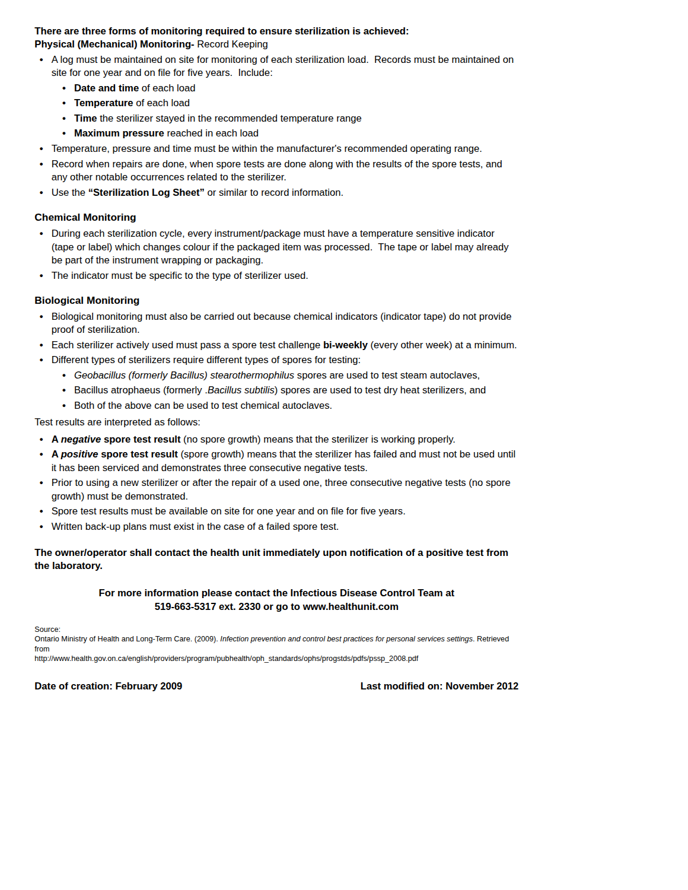There are three forms of monitoring required to ensure sterilization is achieved:
Physical (Mechanical) Monitoring- Record Keeping
A log must be maintained on site for monitoring of each sterilization load. Records must be maintained on site for one year and on file for five years. Include:
Date and time of each load
Temperature of each load
Time the sterilizer stayed in the recommended temperature range
Maximum pressure reached in each load
Temperature, pressure and time must be within the manufacturer's recommended operating range.
Record when repairs are done, when spore tests are done along with the results of the spore tests, and any other notable occurrences related to the sterilizer.
Use the “Sterilization Log Sheet” or similar to record information.
Chemical Monitoring
During each sterilization cycle, every instrument/package must have a temperature sensitive indicator (tape or label) which changes colour if the packaged item was processed. The tape or label may already be part of the instrument wrapping or packaging.
The indicator must be specific to the type of sterilizer used.
Biological Monitoring
Biological monitoring must also be carried out because chemical indicators (indicator tape) do not provide proof of sterilization.
Each sterilizer actively used must pass a spore test challenge bi-weekly (every other week) at a minimum.
Different types of sterilizers require different types of spores for testing:
Geobacillus (formerly Bacillus) stearothermophilus spores are used to test steam autoclaves,
Bacillus atrophaeus (formerly .Bacillus subtilis) spores are used to test dry heat sterilizers, and
Both of the above can be used to test chemical autoclaves.
Test results are interpreted as follows:
A negative spore test result (no spore growth) means that the sterilizer is working properly.
A positive spore test result (spore growth) means that the sterilizer has failed and must not be used until it has been serviced and demonstrates three consecutive negative tests.
Prior to using a new sterilizer or after the repair of a used one, three consecutive negative tests (no spore growth) must be demonstrated.
Spore test results must be available on site for one year and on file for five years.
Written back-up plans must exist in the case of a failed spore test.
The owner/operator shall contact the health unit immediately upon notification of a positive test from the laboratory.
For more information please contact the Infectious Disease Control Team at
519-663-5317 ext. 2330 or go to www.healthunit.com
Source:
Ontario Ministry of Health and Long-Term Care. (2009). Infection prevention and control best practices for personal services settings. Retrieved from
http://www.health.gov.on.ca/english/providers/program/pubhealth/oph_standards/ophs/progstds/pdfs/pssp_2008.pdf
Date of creation: February 2009 Last modified on: November 2012